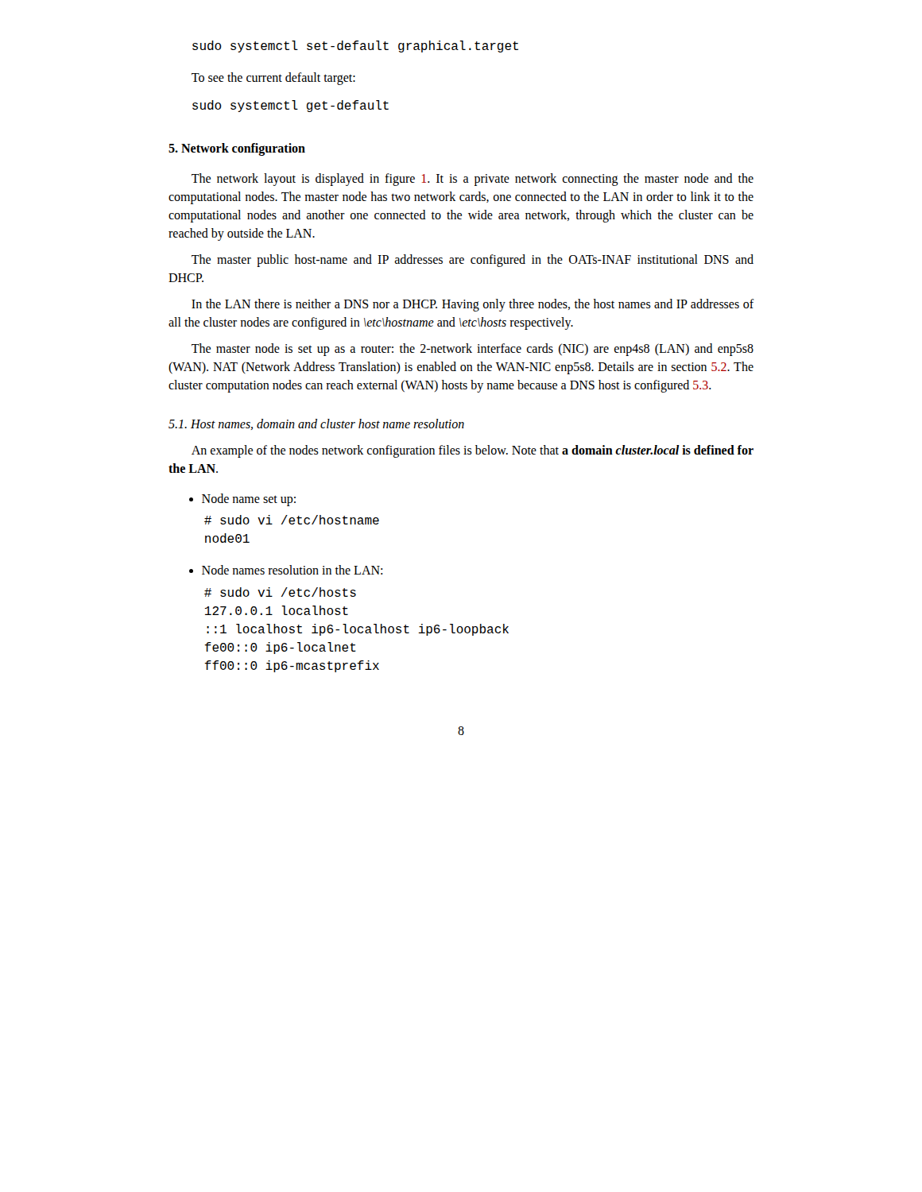sudo systemctl set-default graphical.target
To see the current default target:
sudo systemctl get-default
5. Network configuration
The network layout is displayed in figure 1. It is a private network connecting the master node and the computational nodes. The master node has two network cards, one connected to the LAN in order to link it to the computational nodes and another one connected to the wide area network, through which the cluster can be reached by outside the LAN.
The master public host-name and IP addresses are configured in the OATs-INAF institutional DNS and DHCP.
In the LAN there is neither a DNS nor a DHCP. Having only three nodes, the host names and IP addresses of all the cluster nodes are configured in \etc\hostname and \etc\hosts respectively.
The master node is set up as a router: the 2-network interface cards (NIC) are enp4s8 (LAN) and enp5s8 (WAN). NAT (Network Address Translation) is enabled on the WAN-NIC enp5s8. Details are in section 5.2. The cluster computation nodes can reach external (WAN) hosts by name because a DNS host is configured 5.3.
5.1. Host names, domain and cluster host name resolution
An example of the nodes network configuration files is below. Note that a domain cluster.local is defined for the LAN.
Node name set up:
# sudo vi /etc/hostname
node01
Node names resolution in the LAN:
# sudo vi /etc/hosts
127.0.0.1 localhost
::1 localhost ip6-localhost ip6-loopback
fe00::0 ip6-localnet
ff00::0 ip6-mcastprefix
8